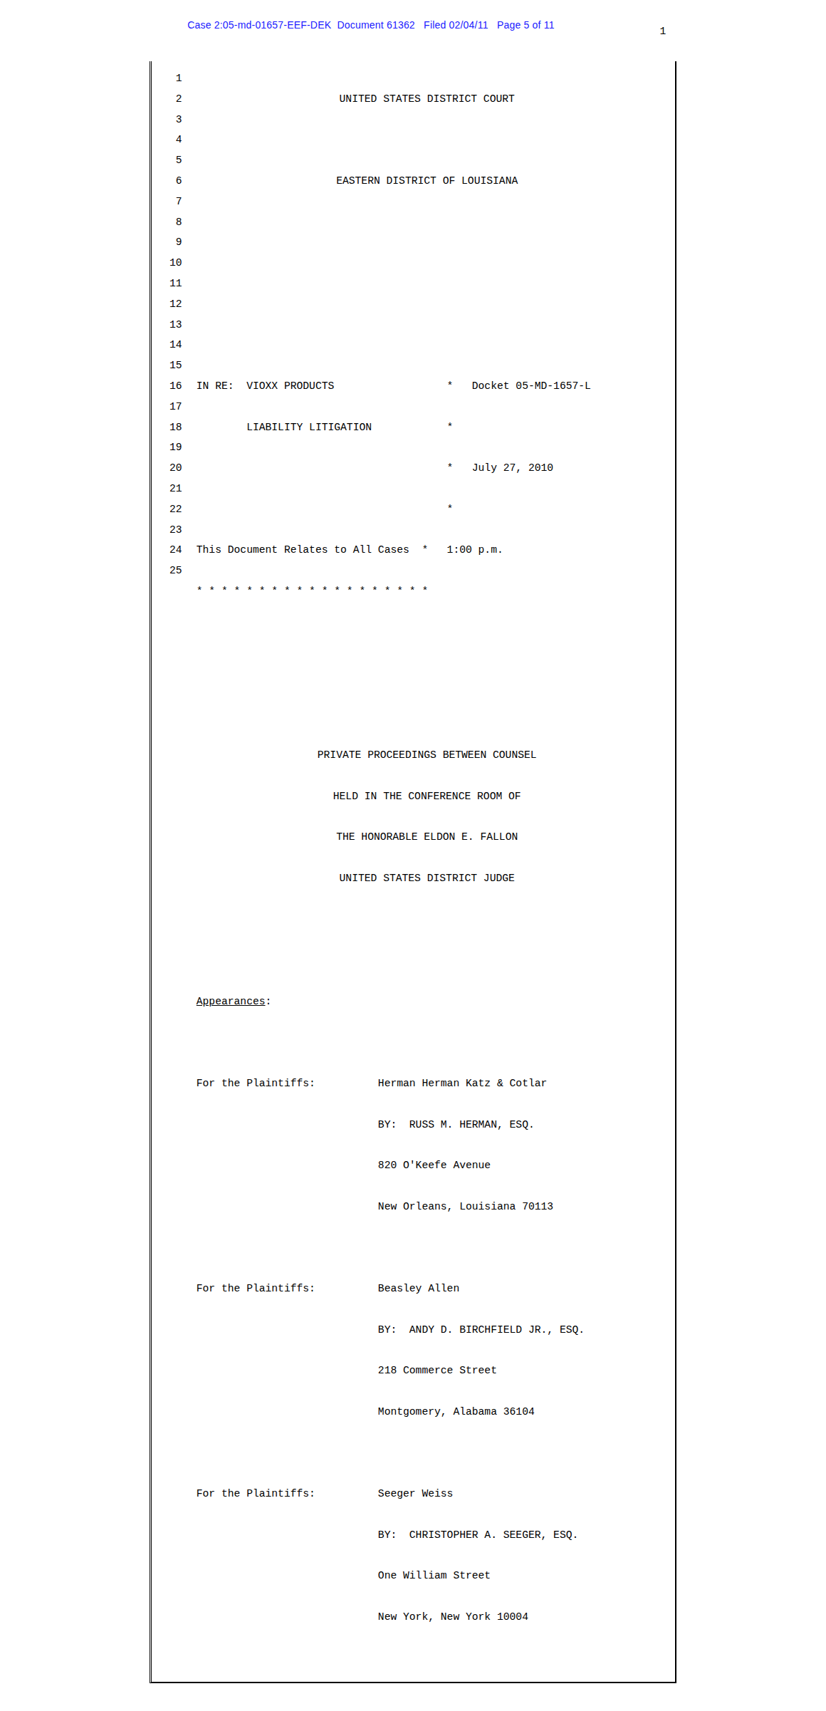Case 2:05-md-01657-EEF-DEK Document 61362 Filed 02/04/11 Page 5 of 11
1
1
2
3
4
5
6
7
8
9
10
11
12
13
14
15
16
17
18
19
20
21
22
23
24
25
UNITED STATES DISTRICT COURT
EASTERN DISTRICT OF LOUISIANA
IN RE: VIOXX PRODUCTS * Docket 05-MD-1657-L
LIABILITY LITIGATION *
* July 27, 2010
*
This Document Relates to All Cases * 1:00 p.m.
* * * * * * * * * * * * * * * * * * *
PRIVATE PROCEEDINGS BETWEEN COUNSEL
HELD IN THE CONFERENCE ROOM OF
THE HONORABLE ELDON E. FALLON
UNITED STATES DISTRICT JUDGE
Appearances:
For the Plaintiffs: Herman Herman Katz & Cotlar
BY: RUSS M. HERMAN, ESQ.
820 O'Keefe Avenue
New Orleans, Louisiana 70113
For the Plaintiffs: Beasley Allen
BY: ANDY D. BIRCHFIELD JR., ESQ.
218 Commerce Street
Montgomery, Alabama 36104
For the Plaintiffs: Seeger Weiss
BY: CHRISTOPHER A. SEEGER, ESQ.
One William Street
New York, New York 10004